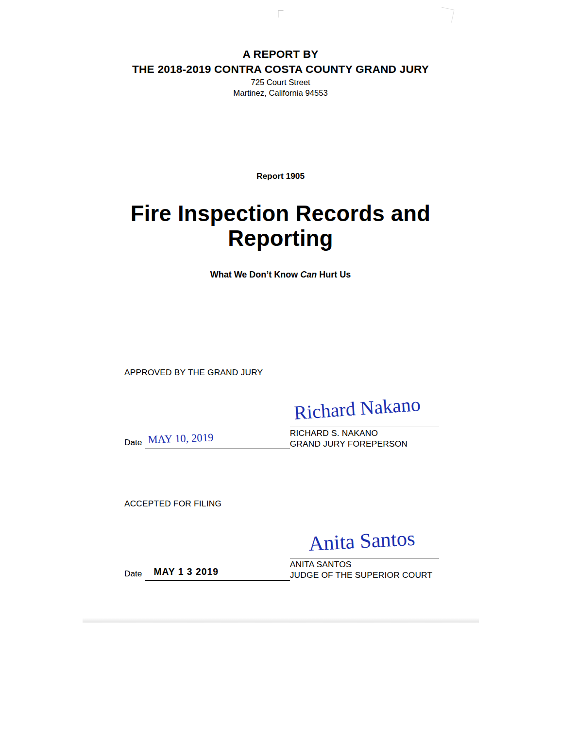A REPORT BY THE 2018-2019 CONTRA COSTA COUNTY GRAND JURY
725 Court Street
Martinez, California 94553
Report 1905
Fire Inspection Records and
Reporting
What We Don’t Know Can Hurt Us
APPROVED BY THE GRAND JURY
Date MAY 10, 2019
Richard Nakano
RICHARD S. NAKANO
GRAND JURY FOREPERSON
ACCEPTED FOR FILING
Date MAY 1 3 2019
Anita Santos
ANITA SANTOS
JUDGE OF THE SUPERIOR COURT